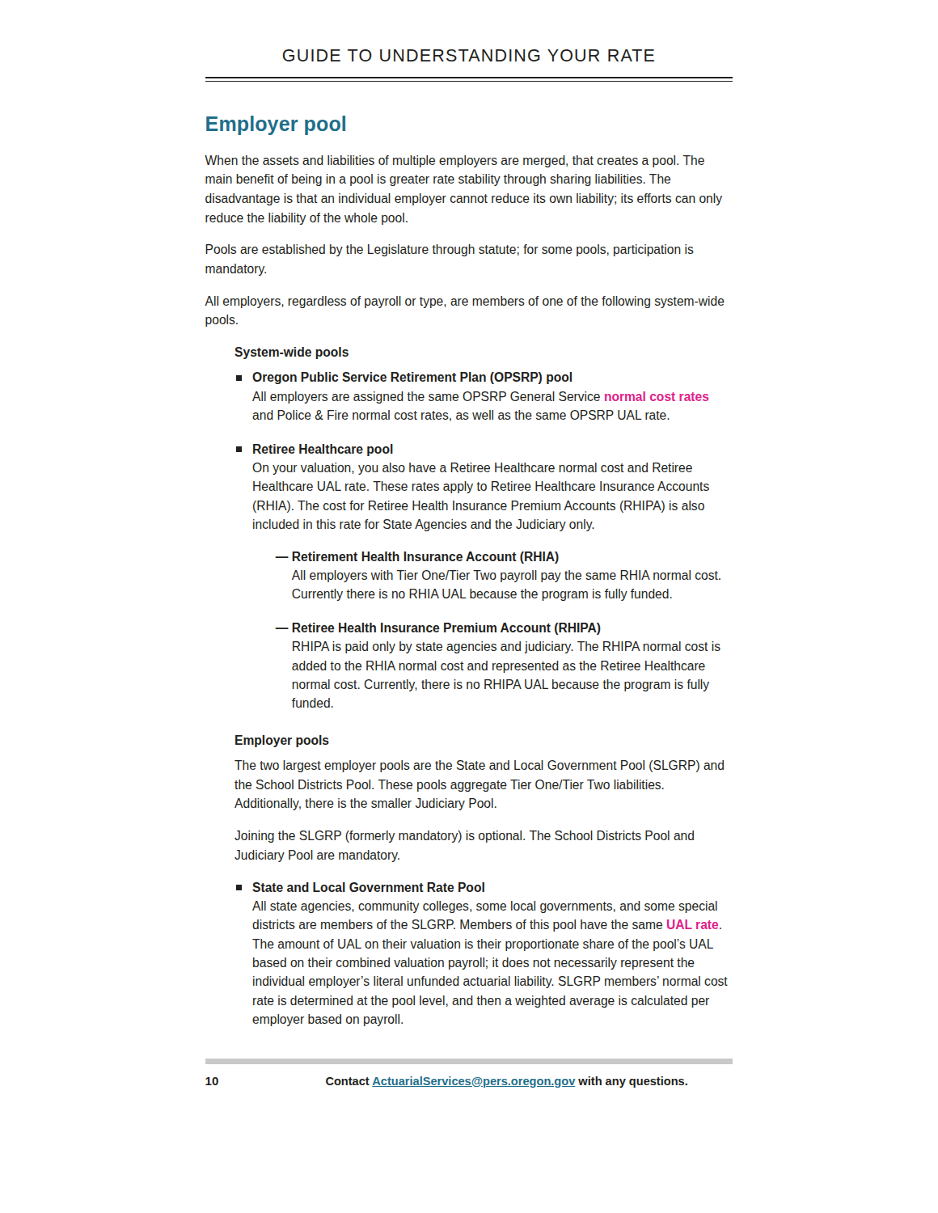Guide to Understanding Your Rate
Employer pool
When the assets and liabilities of multiple employers are merged, that creates a pool. The main benefit of being in a pool is greater rate stability through sharing liabilities. The disadvantage is that an individual employer cannot reduce its own liability; its efforts can only reduce the liability of the whole pool.
Pools are established by the Legislature through statute; for some pools, participation is mandatory.
All employers, regardless of payroll or type, are members of one of the following system-wide pools.
System-wide pools
Oregon Public Service Retirement Plan (OPSRP) pool All employers are assigned the same OPSRP General Service normal cost rates and Police & Fire normal cost rates, as well as the same OPSRP UAL rate.
Retiree Healthcare pool On your valuation, you also have a Retiree Healthcare normal cost and Retiree Healthcare UAL rate. These rates apply to Retiree Healthcare Insurance Accounts (RHIA). The cost for Retiree Health Insurance Premium Accounts (RHIPA) is also included in this rate for State Agencies and the Judiciary only.
Retirement Health Insurance Account (RHIA) All employers with Tier One/Tier Two payroll pay the same RHIA normal cost. Currently there is no RHIA UAL because the program is fully funded.
Retiree Health Insurance Premium Account (RHIPA) RHIPA is paid only by state agencies and judiciary. The RHIPA normal cost is added to the RHIA normal cost and represented as the Retiree Healthcare normal cost. Currently, there is no RHIPA UAL because the program is fully funded.
Employer pools
The two largest employer pools are the State and Local Government Pool (SLGRP) and the School Districts Pool. These pools aggregate Tier One/Tier Two liabilities. Additionally, there is the smaller Judiciary Pool.
Joining the SLGRP (formerly mandatory) is optional. The School Districts Pool and Judiciary Pool are mandatory.
State and Local Government Rate Pool All state agencies, community colleges, some local governments, and some special districts are members of the SLGRP. Members of this pool have the same UAL rate. The amount of UAL on their valuation is their proportionate share of the pool’s UAL based on their combined valuation payroll; it does not necessarily represent the individual employer’s literal unfunded actuarial liability. SLGRP members’ normal cost rate is determined at the pool level, and then a weighted average is calculated per employer based on payroll.
10
Contact ActuarialServices@pers.oregon.gov with any questions.